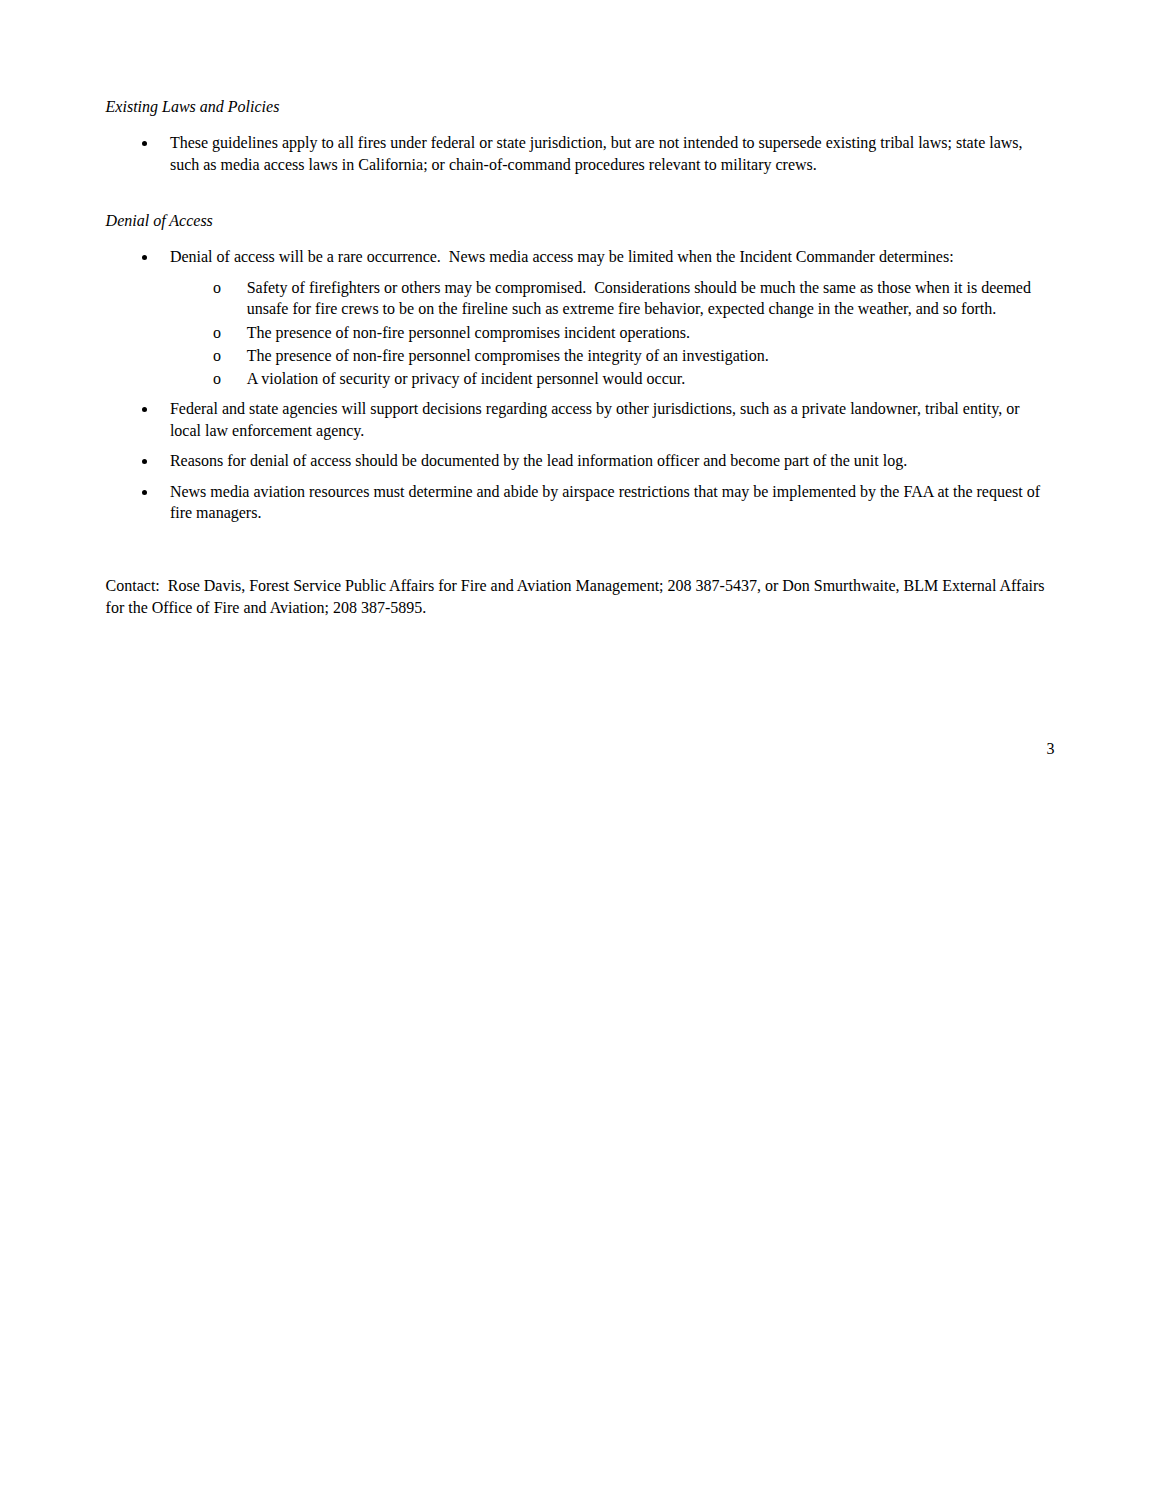Existing Laws and Policies
These guidelines apply to all fires under federal or state jurisdiction, but are not intended to supersede existing tribal laws; state laws, such as media access laws in California; or chain-of-command procedures relevant to military crews.
Denial of Access
Denial of access will be a rare occurrence. News media access may be limited when the Incident Commander determines:
Safety of firefighters or others may be compromised. Considerations should be much the same as those when it is deemed unsafe for fire crews to be on the fireline such as extreme fire behavior, expected change in the weather, and so forth.
The presence of non-fire personnel compromises incident operations.
The presence of non-fire personnel compromises the integrity of an investigation.
A violation of security or privacy of incident personnel would occur.
Federal and state agencies will support decisions regarding access by other jurisdictions, such as a private landowner, tribal entity, or local law enforcement agency.
Reasons for denial of access should be documented by the lead information officer and become part of the unit log.
News media aviation resources must determine and abide by airspace restrictions that may be implemented by the FAA at the request of fire managers.
Contact: Rose Davis, Forest Service Public Affairs for Fire and Aviation Management; 208 387-5437, or Don Smurthwaite, BLM External Affairs for the Office of Fire and Aviation; 208 387-5895.
3